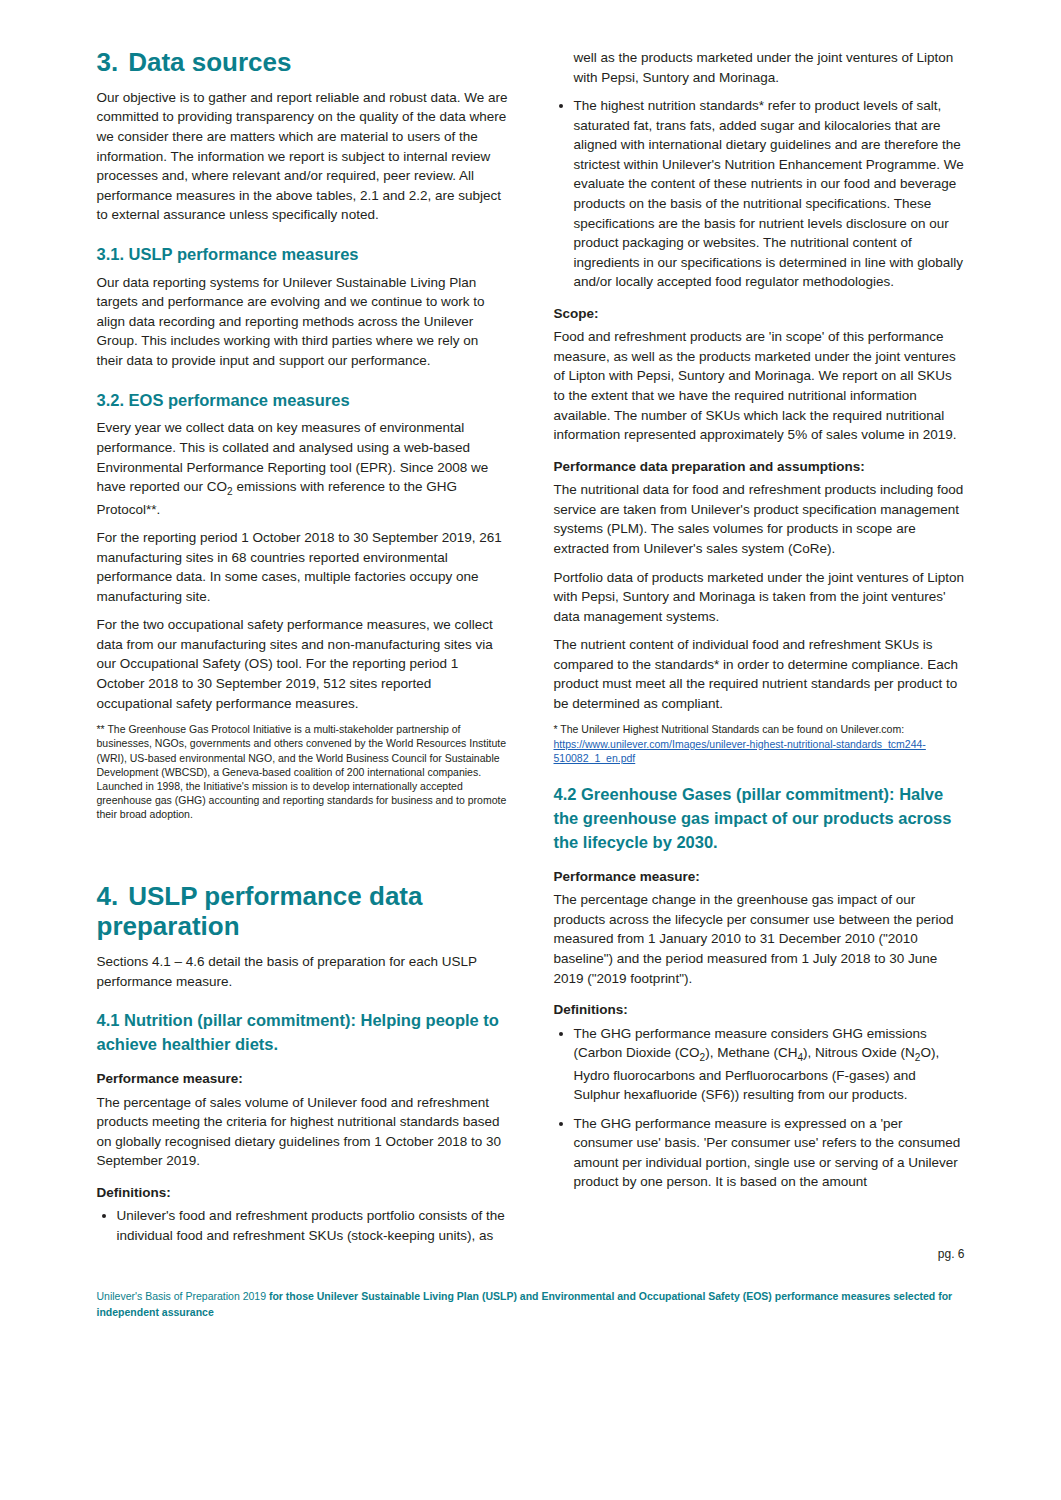3. Data sources
Our objective is to gather and report reliable and robust data. We are committed to providing transparency on the quality of the data where we consider there are matters which are material to users of the information. The information we report is subject to internal review processes and, where relevant and/or required, peer review. All performance measures in the above tables, 2.1 and 2.2, are subject to external assurance unless specifically noted.
3.1. USLP performance measures
Our data reporting systems for Unilever Sustainable Living Plan targets and performance are evolving and we continue to work to align data recording and reporting methods across the Unilever Group. This includes working with third parties where we rely on their data to provide input and support our performance.
3.2. EOS performance measures
Every year we collect data on key measures of environmental performance. This is collated and analysed using a web-based Environmental Performance Reporting tool (EPR). Since 2008 we have reported our CO2 emissions with reference to the GHG Protocol**.
For the reporting period 1 October 2018 to 30 September 2019, 261 manufacturing sites in 68 countries reported environmental performance data. In some cases, multiple factories occupy one manufacturing site.
For the two occupational safety performance measures, we collect data from our manufacturing sites and non-manufacturing sites via our Occupational Safety (OS) tool. For the reporting period 1 October 2018 to 30 September 2019, 512 sites reported occupational safety performance measures.
** The Greenhouse Gas Protocol Initiative is a multi-stakeholder partnership of businesses, NGOs, governments and others convened by the World Resources Institute (WRI), US-based environmental NGO, and the World Business Council for Sustainable Development (WBCSD), a Geneva-based coalition of 200 international companies. Launched in 1998, the Initiative's mission is to develop internationally accepted greenhouse gas (GHG) accounting and reporting standards for business and to promote their broad adoption.
4. USLP performance data preparation
Sections 4.1 – 4.6 detail the basis of preparation for each USLP performance measure.
4.1 Nutrition (pillar commitment): Helping people to achieve healthier diets.
Performance measure:
The percentage of sales volume of Unilever food and refreshment products meeting the criteria for highest nutritional standards based on globally recognised dietary guidelines from 1 October 2018 to 30 September 2019.
Definitions:
Unilever's food and refreshment products portfolio consists of the individual food and refreshment SKUs (stock-keeping units), as well as the products marketed under the joint ventures of Lipton with Pepsi, Suntory and Morinaga.
The highest nutrition standards* refer to product levels of salt, saturated fat, trans fats, added sugar and kilocalories that are aligned with international dietary guidelines and are therefore the strictest within Unilever's Nutrition Enhancement Programme. We evaluate the content of these nutrients in our food and beverage products on the basis of the nutritional specifications. These specifications are the basis for nutrient levels disclosure on our product packaging or websites. The nutritional content of ingredients in our specifications is determined in line with globally and/or locally accepted food regulator methodologies.
Scope:
Food and refreshment products are 'in scope' of this performance measure, as well as the products marketed under the joint ventures of Lipton with Pepsi, Suntory and Morinaga. We report on all SKUs to the extent that we have the required nutritional information available. The number of SKUs which lack the required nutritional information represented approximately 5% of sales volume in 2019.
Performance data preparation and assumptions:
The nutritional data for food and refreshment products including food service are taken from Unilever's product specification management systems (PLM). The sales volumes for products in scope are extracted from Unilever's sales system (CoRe).
Portfolio data of products marketed under the joint ventures of Lipton with Pepsi, Suntory and Morinaga is taken from the joint ventures' data management systems.
The nutrient content of individual food and refreshment SKUs is compared to the standards* in order to determine compliance. Each product must meet all the required nutrient standards per product to be determined as compliant.
* The Unilever Highest Nutritional Standards can be found on Unilever.com:
https://www.unilever.com/Images/unilever-highest-nutritional-standards_tcm244-510082_1_en.pdf
4.2 Greenhouse Gases (pillar commitment): Halve the greenhouse gas impact of our products across the lifecycle by 2030.
Performance measure:
The percentage change in the greenhouse gas impact of our products across the lifecycle per consumer use between the period measured from 1 January 2010 to 31 December 2010 ("2010 baseline") and the period measured from 1 July 2018 to 30 June 2019 ("2019 footprint").
Definitions:
The GHG performance measure considers GHG emissions (Carbon Dioxide (CO2), Methane (CH4), Nitrous Oxide (N2O), Hydro fluorocarbons and Perfluorocarbons (F-gases) and Sulphur hexafluoride (SF6)) resulting from our products.
The GHG performance measure is expressed on a 'per consumer use' basis. 'Per consumer use' refers to the consumed amount per individual portion, single use or serving of a Unilever product by one person. It is based on the amount
pg. 6
Unilever's Basis of Preparation 2019 for those Unilever Sustainable Living Plan (USLP) and Environmental and Occupational Safety (EOS) performance measures selected for independent assurance